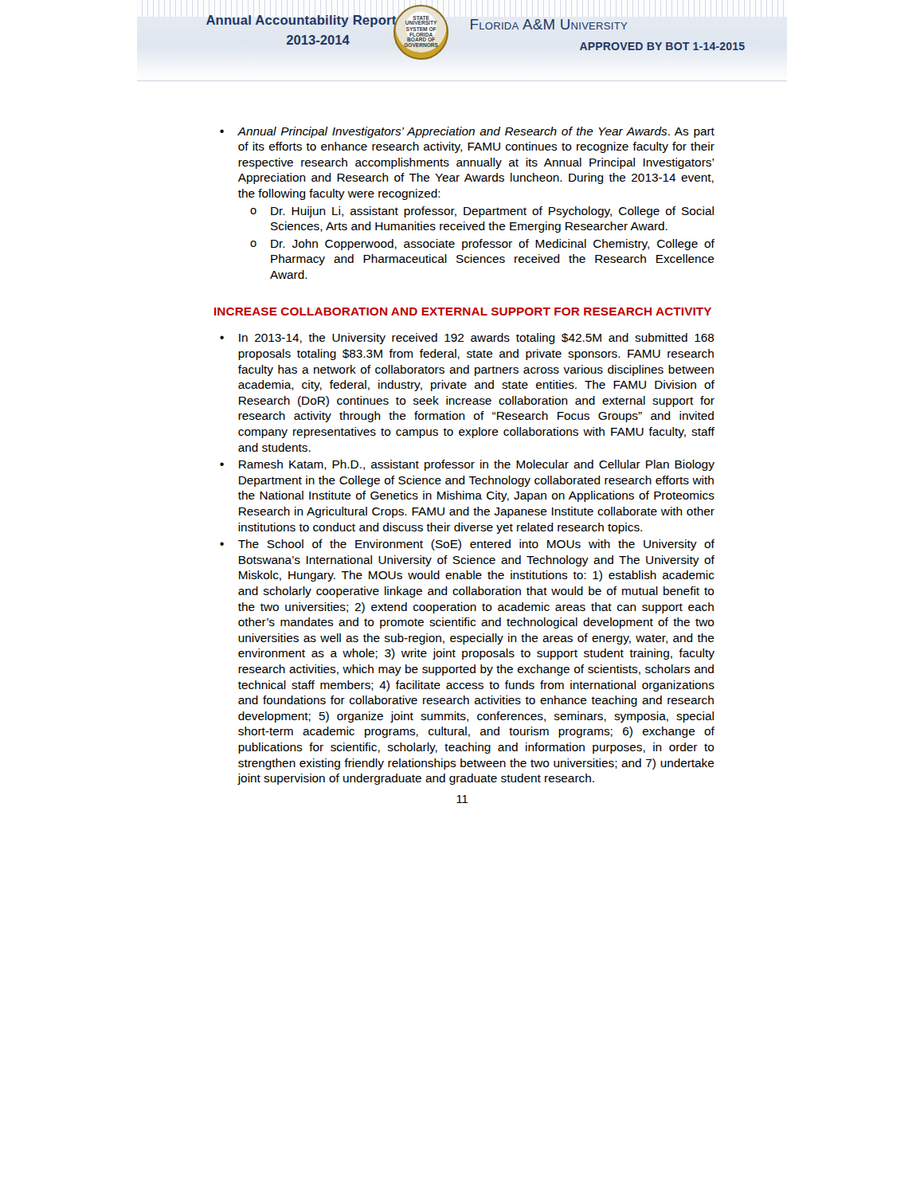Annual Accountability Report
2013-2014
STATE UNIVERSITY SYSTEM OF FLORIDA
BOARD OF GOVERNORS
Florida A&M University
APPROVED BY BOT 1-14-2015
Annual Principal Investigators’ Appreciation and Research of the Year Awards. As part of its efforts to enhance research activity, FAMU continues to recognize faculty for their respective research accomplishments annually at its Annual Principal Investigators’ Appreciation and Research of The Year Awards luncheon. During the 2013-14 event, the following faculty were recognized:
Dr. Huijun Li, assistant professor, Department of Psychology, College of Social Sciences, Arts and Humanities received the Emerging Researcher Award.
Dr. John Copperwood, associate professor of Medicinal Chemistry, College of Pharmacy and Pharmaceutical Sciences received the Research Excellence Award.
INCREASE COLLABORATION AND EXTERNAL SUPPORT FOR RESEARCH ACTIVITY
In 2013-14, the University received 192 awards totaling $42.5M and submitted 168 proposals totaling $83.3M from federal, state and private sponsors. FAMU research faculty has a network of collaborators and partners across various disciplines between academia, city, federal, industry, private and state entities. The FAMU Division of Research (DoR) continues to seek increase collaboration and external support for research activity through the formation of “Research Focus Groups” and invited company representatives to campus to explore collaborations with FAMU faculty, staff and students.
Ramesh Katam, Ph.D., assistant professor in the Molecular and Cellular Plan Biology Department in the College of Science and Technology collaborated research efforts with the National Institute of Genetics in Mishima City, Japan on Applications of Proteomics Research in Agricultural Crops. FAMU and the Japanese Institute collaborate with other institutions to conduct and discuss their diverse yet related research topics.
The School of the Environment (SoE) entered into MOUs with the University of Botswana’s International University of Science and Technology and The University of Miskolc, Hungary. The MOUs would enable the institutions to: 1) establish academic and scholarly cooperative linkage and collaboration that would be of mutual benefit to the two universities; 2) extend cooperation to academic areas that can support each other’s mandates and to promote scientific and technological development of the two universities as well as the sub-region, especially in the areas of energy, water, and the environment as a whole; 3) write joint proposals to support student training, faculty research activities, which may be supported by the exchange of scientists, scholars and technical staff members; 4) facilitate access to funds from international organizations and foundations for collaborative research activities to enhance teaching and research development; 5) organize joint summits, conferences, seminars, symposia, special short-term academic programs, cultural, and tourism programs; 6) exchange of publications for scientific, scholarly, teaching and information purposes, in order to strengthen existing friendly relationships between the two universities; and 7) undertake joint supervision of undergraduate and graduate student research.
11